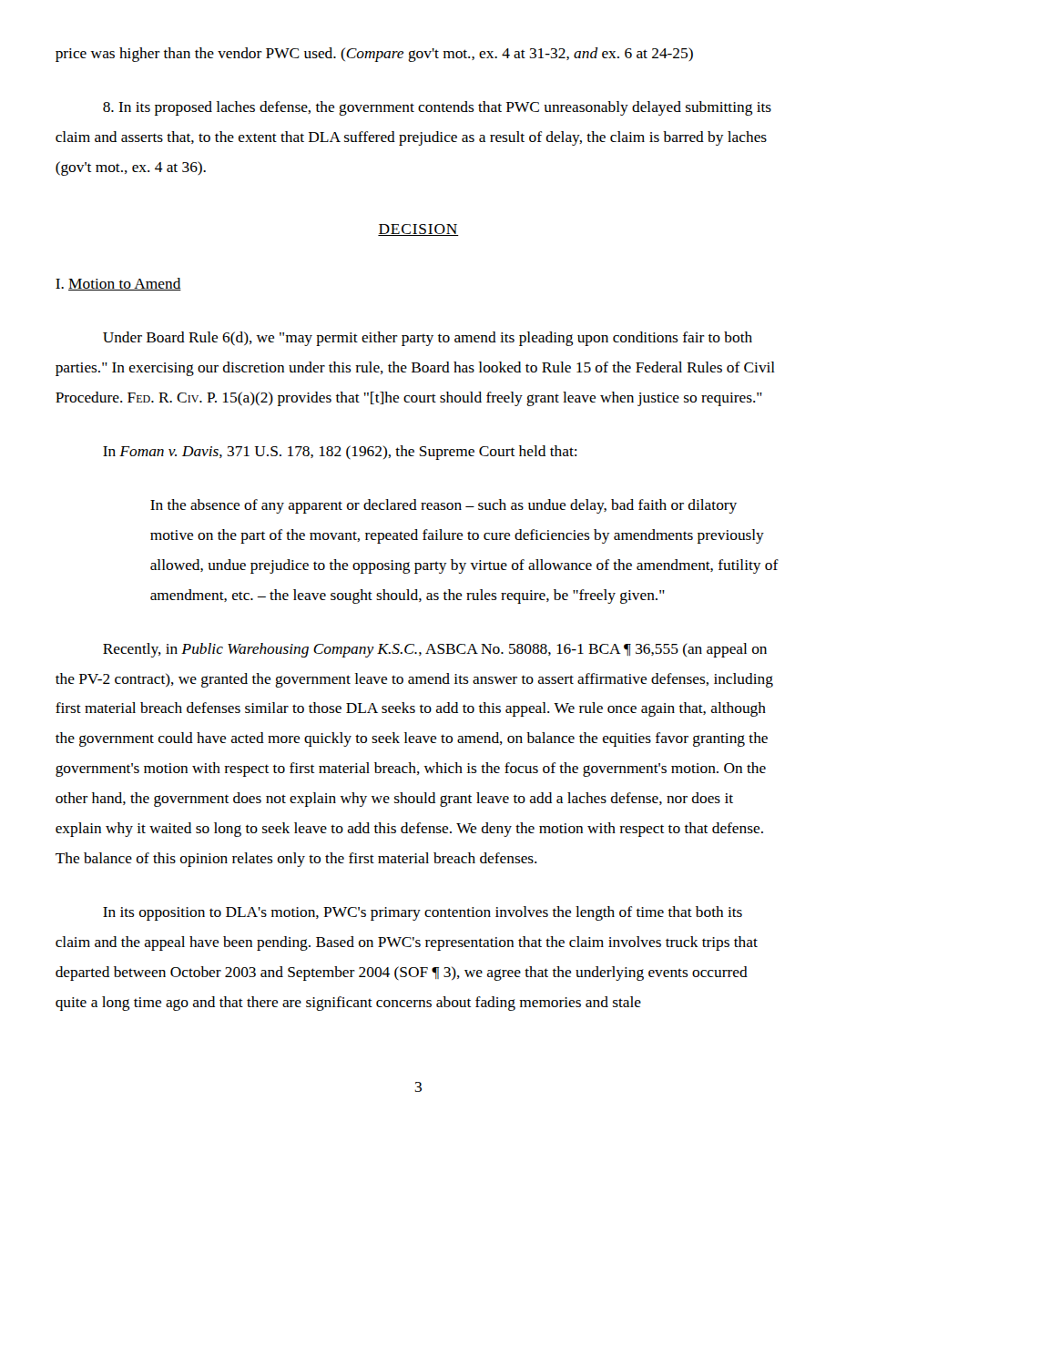price was higher than the vendor PWC used. (Compare gov't mot., ex. 4 at 31-32, and ex. 6 at 24-25)
8. In its proposed laches defense, the government contends that PWC unreasonably delayed submitting its claim and asserts that, to the extent that DLA suffered prejudice as a result of delay, the claim is barred by laches (gov't mot., ex. 4 at 36).
DECISION
I. Motion to Amend
Under Board Rule 6(d), we "may permit either party to amend its pleading upon conditions fair to both parties." In exercising our discretion under this rule, the Board has looked to Rule 15 of the Federal Rules of Civil Procedure. Fed. R. Civ. P. 15(a)(2) provides that "[t]he court should freely grant leave when justice so requires."
In Foman v. Davis, 371 U.S. 178, 182 (1962), the Supreme Court held that:
In the absence of any apparent or declared reason – such as undue delay, bad faith or dilatory motive on the part of the movant, repeated failure to cure deficiencies by amendments previously allowed, undue prejudice to the opposing party by virtue of allowance of the amendment, futility of amendment, etc. – the leave sought should, as the rules require, be "freely given."
Recently, in Public Warehousing Company K.S.C., ASBCA No. 58088, 16-1 BCA ¶ 36,555 (an appeal on the PV-2 contract), we granted the government leave to amend its answer to assert affirmative defenses, including first material breach defenses similar to those DLA seeks to add to this appeal. We rule once again that, although the government could have acted more quickly to seek leave to amend, on balance the equities favor granting the government's motion with respect to first material breach, which is the focus of the government's motion. On the other hand, the government does not explain why we should grant leave to add a laches defense, nor does it explain why it waited so long to seek leave to add this defense. We deny the motion with respect to that defense. The balance of this opinion relates only to the first material breach defenses.
In its opposition to DLA's motion, PWC's primary contention involves the length of time that both its claim and the appeal have been pending. Based on PWC's representation that the claim involves truck trips that departed between October 2003 and September 2004 (SOF ¶ 3), we agree that the underlying events occurred quite a long time ago and that there are significant concerns about fading memories and stale
3